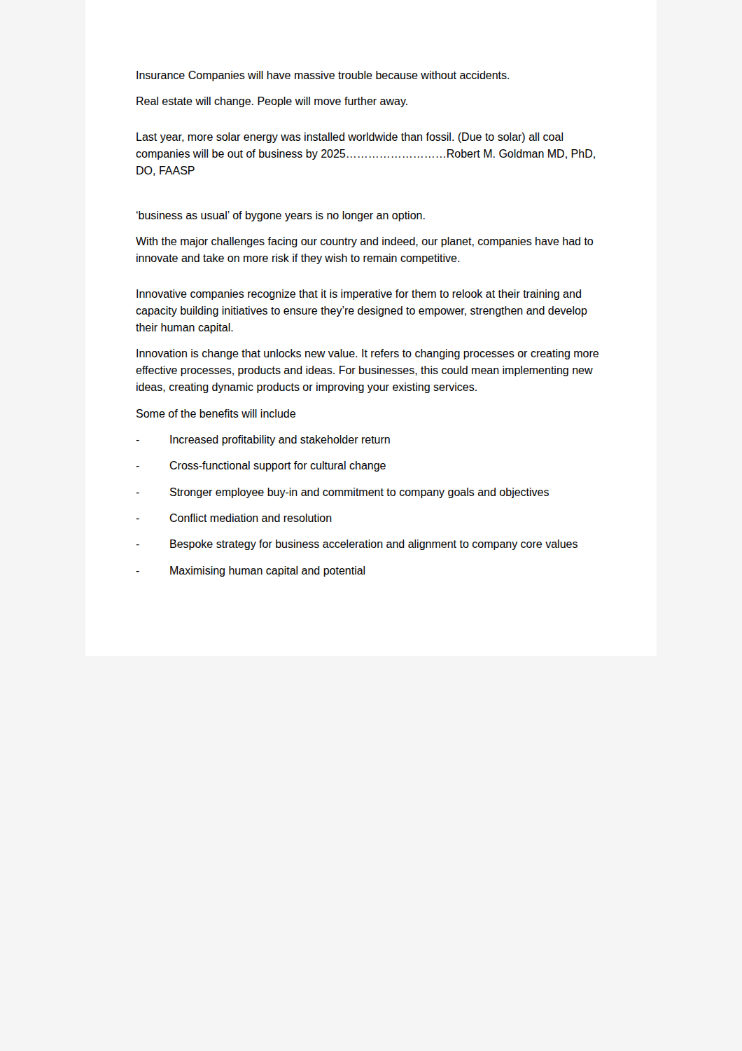Insurance Companies will have massive trouble because without accidents.
Real estate will change. People will move further away.
Last year, more solar energy was installed worldwide than fossil. (Due to solar) all coal companies will be out of business by 2025………………………Robert M. Goldman MD, PhD, DO, FAASP
‘business as usual’ of bygone years is no longer an option.
With the major challenges facing our country and indeed, our planet, companies have had to innovate and take on more risk if they wish to remain competitive.
Innovative companies recognize that it is imperative for them to relook at their training and capacity building initiatives to ensure they’re designed to empower, strengthen and develop their human capital.
Innovation is change that unlocks new value. It refers to changing processes or creating more effective processes, products and ideas. For businesses, this could mean implementing new ideas, creating dynamic products or improving your existing services.
Some of the benefits will include
-Increased profitability and stakeholder return
-Cross-functional support for cultural change
-Stronger employee buy-in and commitment to company goals and objectives
-Conflict mediation and resolution
-Bespoke strategy for business acceleration and alignment to company core values
-Maximising human capital and potential